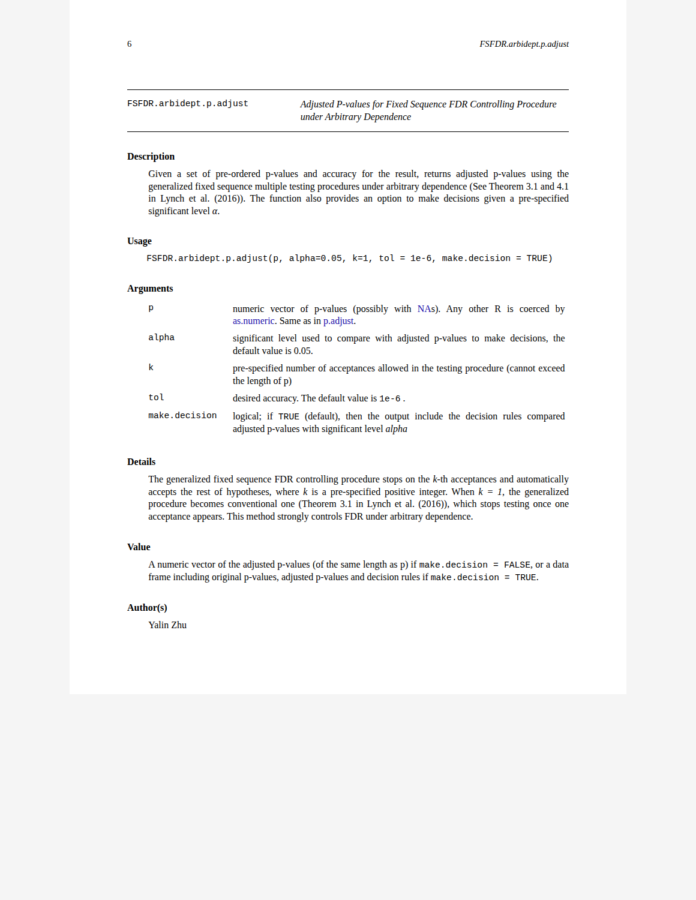6 FSFDR.arbidept.p.adjust
FSFDR.arbidept.p.adjust Adjusted P-values for Fixed Sequence FDR Controlling Procedure under Arbitrary Dependence
Description
Given a set of pre-ordered p-values and accuracy for the result, returns adjusted p-values using the generalized fixed sequence multiple testing procedures under arbitrary dependence (See Theorem 3.1 and 4.1 in Lynch et al. (2016)). The function also provides an option to make decisions given a pre-specified significant level α.
Usage
FSFDR.arbidept.p.adjust(p, alpha=0.05, k=1, tol = 1e-6, make.decision = TRUE)
Arguments
| p | numeric vector of p-values (possibly with NA s). Any other R is coerced by as.numeric . Same as in p.adjust . |
| alpha | significant level used to compare with adjusted p-values to make decisions, the default value is 0.05. |
| k | pre-specified number of acceptances allowed in the testing procedure (cannot exceed the length of p) |
| tol | desired accuracy. The default value is 1e-6 . |
| make.decision | logical; if TRUE (default), then the output include the decision rules compared adjusted p-values with significant level alpha |
Details
The generalized fixed sequence FDR controlling procedure stops on the k-th acceptances and automatically accepts the rest of hypotheses, where k is a pre-specified positive integer. When k = 1, the generalized procedure becomes conventional one (Theorem 3.1 in Lynch et al. (2016)), which stops testing once one acceptance appears. This method strongly controls FDR under arbitrary dependence.
Value
A numeric vector of the adjusted p-values (of the same length as p) if make.decision = FALSE, or a data frame including original p-values, adjusted p-values and decision rules if make.decision = TRUE.
Author(s)
Yalin Zhu